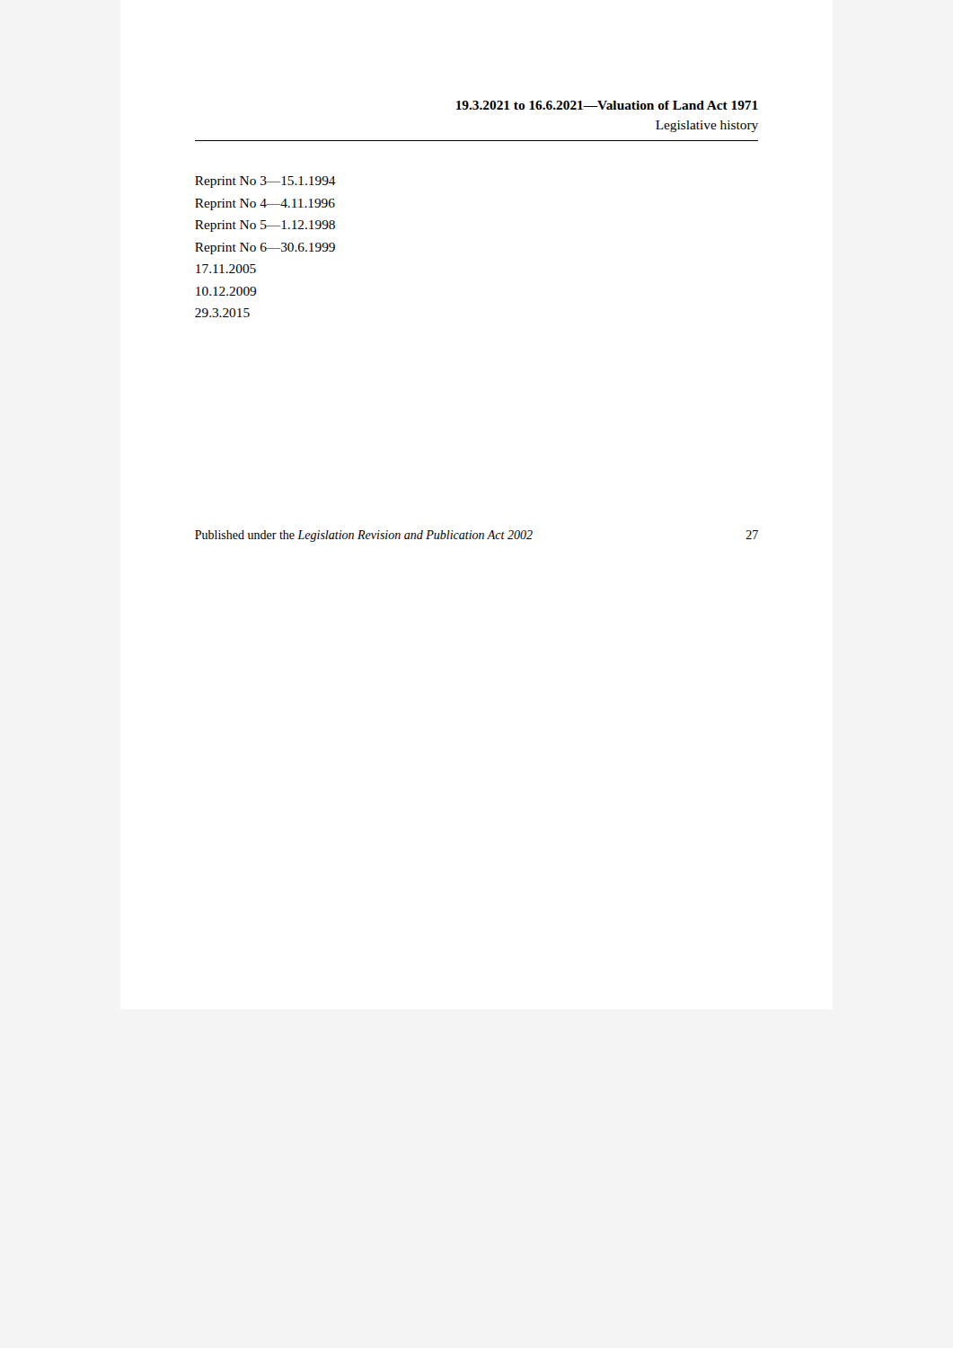19.3.2021 to 16.6.2021—Valuation of Land Act 1971
Legislative history
Reprint No 3—15.1.1994
Reprint No 4—4.11.1996
Reprint No 5—1.12.1998
Reprint No 6—30.6.1999
17.11.2005
10.12.2009
29.3.2015
Published under the Legislation Revision and Publication Act 2002
27